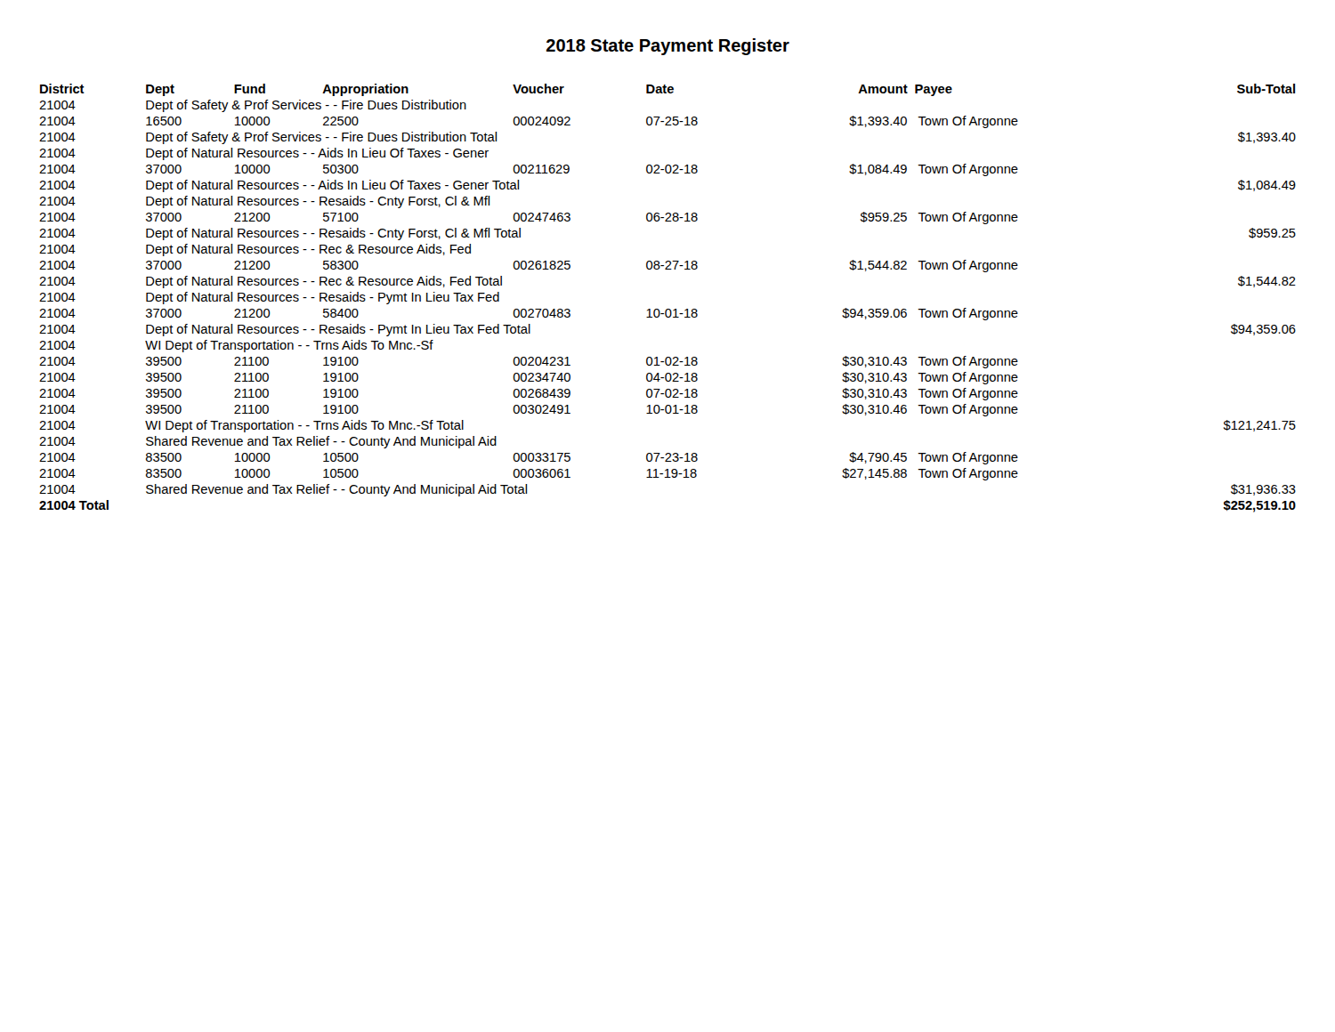2018 State Payment Register
| District | Dept | Fund | Appropriation | Voucher | Date | Amount | Payee | Sub-Total |
| --- | --- | --- | --- | --- | --- | --- | --- | --- |
| 21004 | Dept of Safety & Prof Services - - Fire Dues Distribution | |
| 21004 | 16500 | 10000 | 22500 | 00024092 | 07-25-18 | $1,393.40 | Town Of Argonne | |
| 21004 | Dept of Safety & Prof Services - - Fire Dues Distribution Total | $1,393.40 |
| 21004 | Dept of Natural Resources - - Aids In Lieu Of Taxes - Gener | |
| 21004 | 37000 | 10000 | 50300 | 00211629 | 02-02-18 | $1,084.49 | Town Of Argonne | |
| 21004 | Dept of Natural Resources - - Aids In Lieu Of Taxes - Gener Total | $1,084.49 |
| 21004 | Dept of Natural Resources - - Resaids - Cnty Forst, Cl & Mfl | |
| 21004 | 37000 | 21200 | 57100 | 00247463 | 06-28-18 | $959.25 | Town Of Argonne | |
| 21004 | Dept of Natural Resources - - Resaids - Cnty Forst, Cl & Mfl Total | $959.25 |
| 21004 | Dept of Natural Resources - - Rec & Resource Aids, Fed | |
| 21004 | 37000 | 21200 | 58300 | 00261825 | 08-27-18 | $1,544.82 | Town Of Argonne | |
| 21004 | Dept of Natural Resources - - Rec & Resource Aids, Fed Total | $1,544.82 |
| 21004 | Dept of Natural Resources - - Resaids - Pymt In Lieu Tax Fed | |
| 21004 | 37000 | 21200 | 58400 | 00270483 | 10-01-18 | $94,359.06 | Town Of Argonne | |
| 21004 | Dept of Natural Resources - - Resaids - Pymt In Lieu Tax Fed Total | $94,359.06 |
| 21004 | WI Dept of Transportation - - Trns Aids To Mnc.-Sf | |
| 21004 | 39500 | 21100 | 19100 | 00204231 | 01-02-18 | $30,310.43 | Town Of Argonne | |
| 21004 | 39500 | 21100 | 19100 | 00234740 | 04-02-18 | $30,310.43 | Town Of Argonne | |
| 21004 | 39500 | 21100 | 19100 | 00268439 | 07-02-18 | $30,310.43 | Town Of Argonne | |
| 21004 | 39500 | 21100 | 19100 | 00302491 | 10-01-18 | $30,310.46 | Town Of Argonne | |
| 21004 | WI Dept of Transportation - - Trns Aids To Mnc.-Sf Total | $121,241.75 |
| 21004 | Shared Revenue and Tax Relief - - County And Municipal Aid | |
| 21004 | 83500 | 10000 | 10500 | 00033175 | 07-23-18 | $4,790.45 | Town Of Argonne | |
| 21004 | 83500 | 10000 | 10500 | 00036061 | 11-19-18 | $27,145.88 | Town Of Argonne | |
| 21004 | Shared Revenue and Tax Relief - - County And Municipal Aid Total | $31,936.33 |
| 21004 Total | | $252,519.10 |